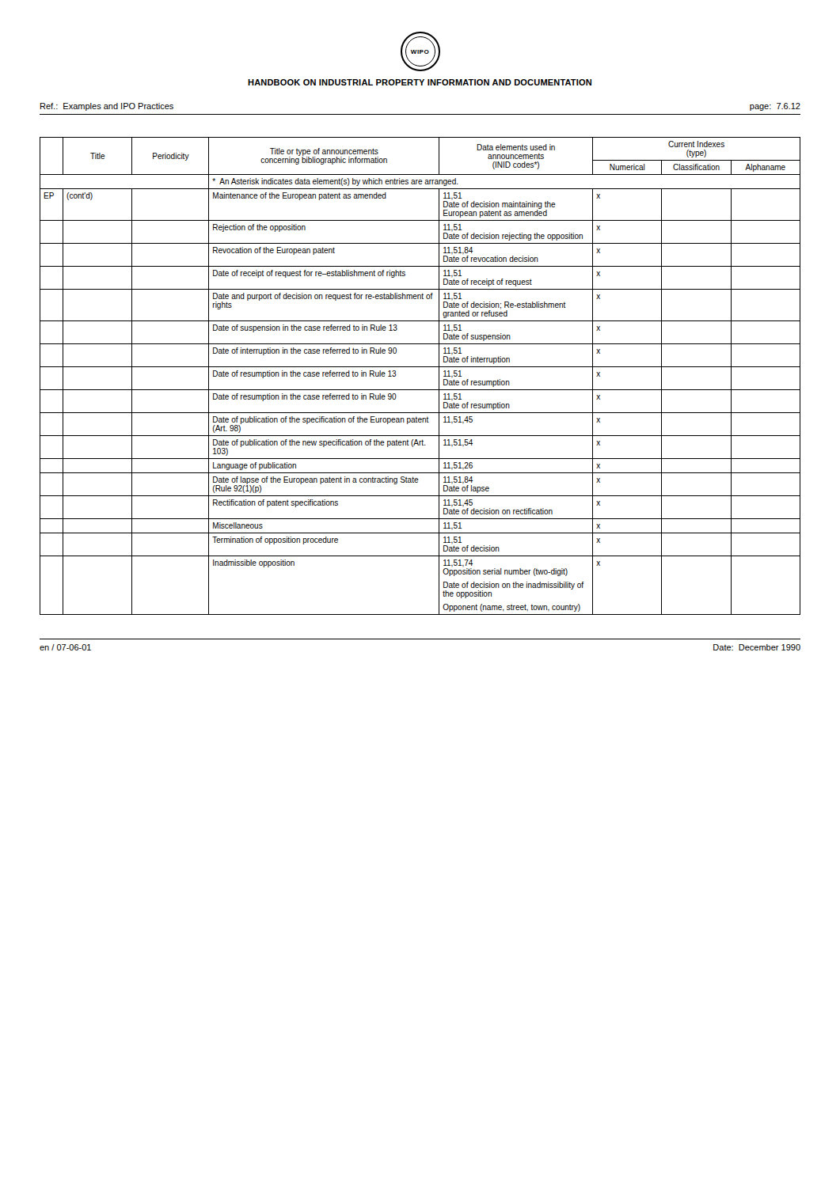HANDBOOK ON INDUSTRIAL PROPERTY INFORMATION AND DOCUMENTATION
Ref.: Examples and IPO Practices page: 7.6.12
| | Title | Periodicity | Title or type of announcements concerning bibliographic information | Data elements used in announcements (INID codes*) | Current Indexes (type) |
| --- | --- | --- | --- | --- | --- |
| Numerical | Classification | Alphaname |
| | * An Asterisk indicates data element(s) by which entries are arranged. |
| EP | (cont'd) | | Maintenance of the European patent as amended | 11,51 Date of decision maintaining the European patent as amended | x | | |
| | | | Rejection of the opposition | 11,51 Date of decision rejecting the opposition | x | | |
| | | | Revocation of the European patent | 11,51,84 Date of revocation decision | x | | |
| | | | Date of receipt of request for re–establishment of rights | 11,51 Date of receipt of request | x | | |
| | | | Date and purport of decision on request for re-establishment of rights | 11,51 Date of decision; Re-establishment granted or refused | x | | |
| | | | Date of suspension in the case referred to in Rule 13 | 11,51 Date of suspension | x | | |
| | | | Date of interruption in the case referred to in Rule 90 | 11,51 Date of interruption | x | | |
| | | | Date of resumption in the case referred to in Rule 13 | 11,51 Date of resumption | x | | |
| | | | Date of resumption in the case referred to in Rule 90 | 11,51 Date of resumption | x | | |
| | | | Date of publication of the specification of the European patent (Art. 98) | 11,51,45 | x | | |
| | | | Date of publication of the new specification of the patent (Art. 103) | 11,51,54 | x | | |
| | | | Language of publication | 11,51,26 | x | | |
| | | | Date of lapse of the European patent in a contracting State (Rule 92(1)(p) | 11,51,84 Date of lapse | x | | |
| | | | Rectification of patent specifications | 11,51,45 Date of decision on rectification | x | | |
| | | | Miscellaneous | 11,51 | x | | |
| | | | Termination of opposition procedure | 11,51 Date of decision | x | | |
| | | | Inadmissible opposition | 11,51,74 Opposition serial number (two-digit) | x | | |
| | | | | Date of decision on the inadmissibility of the opposition | | | |
| | | | | Opponent (name, street, town, country) | | | |
en / 07-06-01 Date: December 1990